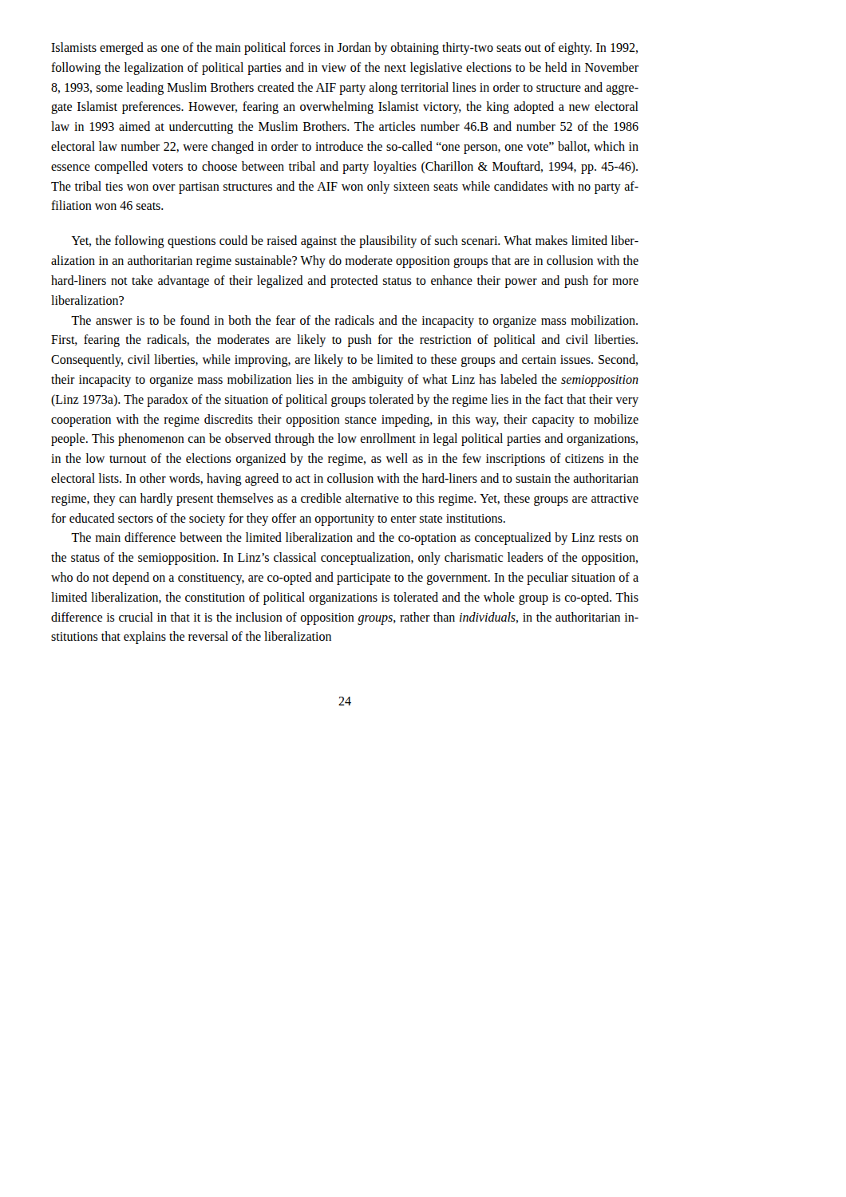Islamists emerged as one of the main political forces in Jordan by obtaining thirty-two seats out of eighty. In 1992, following the legalization of political parties and in view of the next legislative elections to be held in November 8, 1993, some leading Muslim Brothers created the AIF party along territorial lines in order to structure and aggregate Islamist preferences. However, fearing an overwhelming Islamist victory, the king adopted a new electoral law in 1993 aimed at undercutting the Muslim Brothers. The articles number 46.B and number 52 of the 1986 electoral law number 22, were changed in order to introduce the so-called “one person, one vote” ballot, which in essence compelled voters to choose between tribal and party loyalties (Charillon & Mouftard, 1994, pp. 45-46). The tribal ties won over partisan structures and the AIF won only sixteen seats while candidates with no party affiliation won 46 seats.
Yet, the following questions could be raised against the plausibility of such scenari. What makes limited liberalization in an authoritarian regime sustainable? Why do moderate opposition groups that are in collusion with the hard-liners not take advantage of their legalized and protected status to enhance their power and push for more liberalization?
The answer is to be found in both the fear of the radicals and the incapacity to organize mass mobilization. First, fearing the radicals, the moderates are likely to push for the restriction of political and civil liberties. Consequently, civil liberties, while improving, are likely to be limited to these groups and certain issues. Second, their incapacity to organize mass mobilization lies in the ambiguity of what Linz has labeled the semiopposition (Linz 1973a). The paradox of the situation of political groups tolerated by the regime lies in the fact that their very cooperation with the regime discredits their opposition stance impeding, in this way, their capacity to mobilize people. This phenomenon can be observed through the low enrollment in legal political parties and organizations, in the low turnout of the elections organized by the regime, as well as in the few inscriptions of citizens in the electoral lists. In other words, having agreed to act in collusion with the hard-liners and to sustain the authoritarian regime, they can hardly present themselves as a credible alternative to this regime. Yet, these groups are attractive for educated sectors of the society for they offer an opportunity to enter state institutions.
The main difference between the limited liberalization and the co-optation as conceptualized by Linz rests on the status of the semiopposition. In Linz’s classical conceptualization, only charismatic leaders of the opposition, who do not depend on a constituency, are co-opted and participate to the government. In the peculiar situation of a limited liberalization, the constitution of political organizations is tolerated and the whole group is co-opted. This difference is crucial in that it is the inclusion of opposition groups, rather than individuals, in the authoritarian institutions that explains the reversal of the liberalization
24